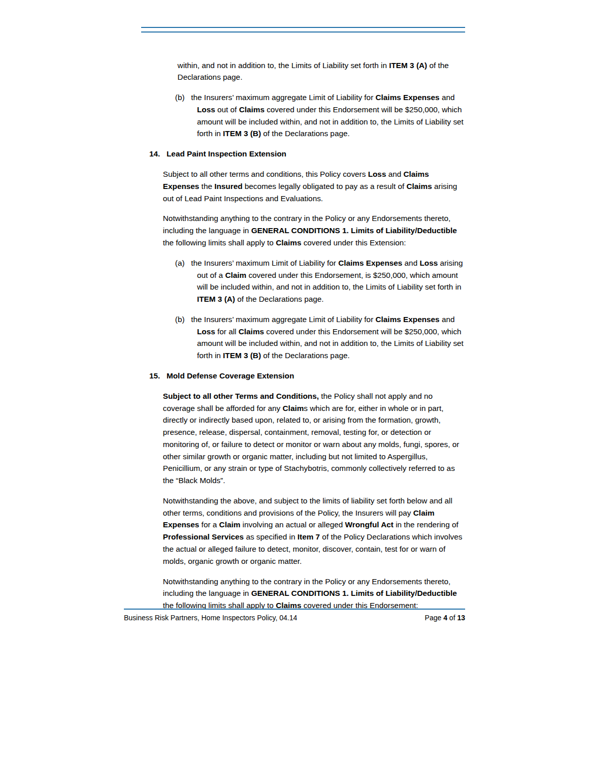within, and not in addition to, the Limits of Liability set forth in ITEM 3 (A) of the Declarations page.
(b) the Insurers’ maximum aggregate Limit of Liability for Claims Expenses and Loss out of Claims covered under this Endorsement will be $250,000, which amount will be included within, and not in addition to, the Limits of Liability set forth in ITEM 3 (B) of the Declarations page.
14. Lead Paint Inspection Extension
Subject to all other terms and conditions, this Policy covers Loss and Claims Expenses the Insured becomes legally obligated to pay as a result of Claims arising out of Lead Paint Inspections and Evaluations.
Notwithstanding anything to the contrary in the Policy or any Endorsements thereto, including the language in GENERAL CONDITIONS 1. Limits of Liability/Deductible the following limits shall apply to Claims covered under this Extension:
(a) the Insurers’ maximum Limit of Liability for Claims Expenses and Loss arising out of a Claim covered under this Endorsement, is $250,000, which amount will be included within, and not in addition to, the Limits of Liability set forth in ITEM 3 (A) of the Declarations page.
(b) the Insurers’ maximum aggregate Limit of Liability for Claims Expenses and Loss for all Claims covered under this Endorsement will be $250,000, which amount will be included within, and not in addition to, the Limits of Liability set forth in ITEM 3 (B) of the Declarations page.
15. Mold Defense Coverage Extension
Subject to all other Terms and Conditions, the Policy shall not apply and no coverage shall be afforded for any Claims which are for, either in whole or in part, directly or indirectly based upon, related to, or arising from the formation, growth, presence, release, dispersal, containment, removal, testing for, or detection or monitoring of, or failure to detect or monitor or warn about any molds, fungi, spores, or other similar growth or organic matter, including but not limited to Aspergillus, Penicillium, or any strain or type of Stachybotris, commonly collectively referred to as the “Black Molds”.
Notwithstanding the above, and subject to the limits of liability set forth below and all other terms, conditions and provisions of the Policy, the Insurers will pay Claim Expenses for a Claim involving an actual or alleged Wrongful Act in the rendering of Professional Services as specified in Item 7 of the Policy Declarations which involves the actual or alleged failure to detect, monitor, discover, contain, test for or warn of molds, organic growth or organic matter.
Notwithstanding anything to the contrary in the Policy or any Endorsements thereto, including the language in GENERAL CONDITIONS 1. Limits of Liability/Deductible the following limits shall apply to Claims covered under this Endorsement:
Business Risk Partners, Home Inspectors Policy, 04.14
Page 4 of 13